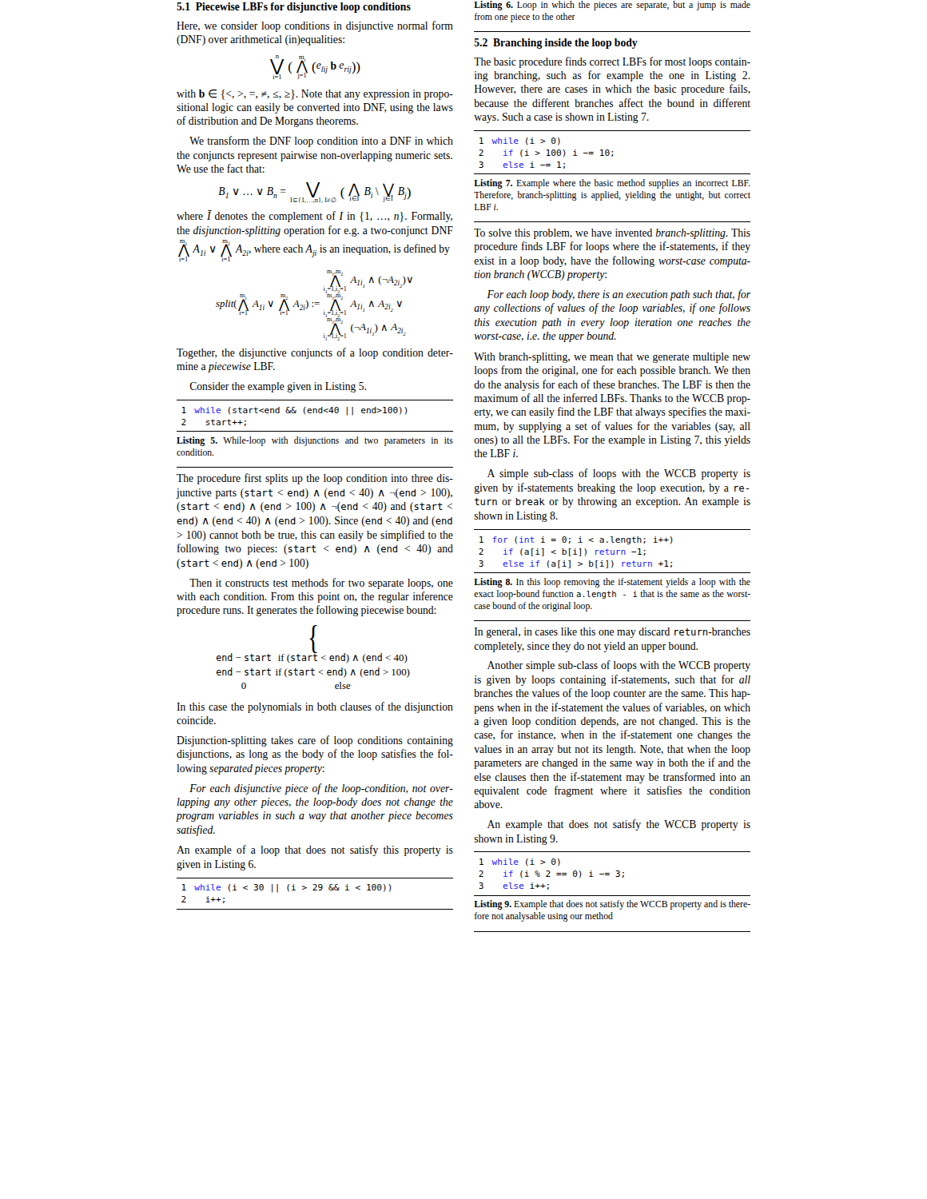5.1 Piecewise LBFs for disjunctive loop conditions
Here, we consider loop conditions in disjunctive normal form (DNF) over arithmetical (in)equalities:
n⋁i=1 ( mi⋀j=1 (elij b erij))
with b ∈ {<, >, =, ≠, ≤, ≥}. Note that any expression in propositional logic can easily be converted into DNF, using the laws of distribution and De Morgans theorems.
We transform the DNF loop condition into a DNF in which the conjuncts represent pairwise non-overlapping numeric sets. We use the fact that:
B1 ∨ … ∨ Bn = ⋁I⊆{1,…,n}, I≠∅ ( ⋀i∈I Bi \ ⋁j∈Ī Bj)
where Ī denotes the complement of I in {1, …, n}. Formally, the disjunction-splitting operation for e.g. a two-conjunct DNF m1⋀i=1 A1i ∨ m2⋀i=1 A2i, where each Aji is an inequation, is defined by
| split ( m 1 ⋀ i=1 A 1i ∨ m 2 ⋀ i=1 A 2i ) := | m 1 ,m 2 ⋀ i 1 =1,i 2 =1 A 1i 1 ∧ (¬ A 2i 2 )∨ m 1 ,m 2 ⋀ i 1 =1,i 2 =1 A 1i 1 ∧ A 2i 2 ∨ m 1 ,m 2 ⋀ i 1 =1,i 2 =1 (¬ A 1i 1 ) ∧ A 2i 2 |
Together, the disjunctive conjuncts of a loop condition determine a piecewise LBF.
Consider the example given in Listing 5.
1 while (start<end && (end<40 || end>100))
2  start++;
Listing 5. While-loop with disjunctions and two parameters in its condition.
The procedure first splits up the loop condition into three disjunctive parts (start < end) ∧ (end < 40) ∧ ¬(end > 100), (start < end) ∧ (end > 100) ∧ ¬(end < 40) and (start < end) ∧ (end < 40) ∧ (end > 100). Since (end < 40) and (end > 100) cannot both be true, this can easily be simplified to the following two pieces: (start < end) ∧ (end < 40) and (start < end) ∧ (end > 100)
Then it constructs test methods for two separate loops, one with each condition. From this point on, the regular inference procedure runs. It generates the following piecewise bound:
{
| end − start | if ( start < end ) ∧ ( end < 40) |
| end − start | if ( start < end ) ∧ ( end > 100) |
| 0 | else |
In this case the polynomials in both clauses of the disjunction coincide.
Disjunction-splitting takes care of loop conditions containing disjunctions, as long as the body of the loop satisfies the following separated pieces property:
For each disjunctive piece of the loop-condition, not overlapping any other pieces, the loop-body does not change the program variables in such a way that another piece becomes satisfied.
An example of a loop that does not satisfy this property is given in Listing 6.
1 while (i < 30 || (i > 29 && i < 100))
2  i++;
Listing 6. Loop in which the pieces are separate, but a jump is made from one piece to the other
5.2 Branching inside the loop body
The basic procedure finds correct LBFs for most loops containing branching, such as for example the one in Listing 2. However, there are cases in which the basic procedure fails, because the different branches affect the bound in different ways. Such a case is shown in Listing 7.
1 while (i > 0)
2  if (i > 100) i −= 10;
3  else i −= 1;
Listing 7. Example where the basic method supplies an incorrect LBF. Therefore, branch-splitting is applied, yielding the untight, but correct LBF i.
To solve this problem, we have invented branch-splitting. This procedure finds LBF for loops where the if-statements, if they exist in a loop body, have the following worst-case computation branch (WCCB) property:
For each loop body, there is an execution path such that, for any collections of values of the loop variables, if one follows this execution path in every loop iteration one reaches the worst-case, i.e. the upper bound.
With branch-splitting, we mean that we generate multiple new loops from the original, one for each possible branch. We then do the analysis for each of these branches. The LBF is then the maximum of all the inferred LBFs. Thanks to the WCCB property, we can easily find the LBF that always specifies the maximum, by supplying a set of values for the variables (say, all ones) to all the LBFs. For the example in Listing 7, this yields the LBF i.
A simple sub-class of loops with the WCCB property is given by if-statements breaking the loop execution, by a return or break or by throwing an exception. An example is shown in Listing 8.
1 for (int i = 0; i < a.length; i++)
2  if (a[i] < b[i]) return −1;
3  else if (a[i] > b[i]) return +1;
Listing 8. In this loop removing the if-statement yields a loop with the exact loop-bound function a.length - i that is the same as the worst-case bound of the original loop.
In general, in cases like this one may discard return-branches completely, since they do not yield an upper bound.
Another simple sub-class of loops with the WCCB property is given by loops containing if-statements, such that for all branches the values of the loop counter are the same. This happens when in the if-statement the values of variables, on which a given loop condition depends, are not changed. This is the case, for instance, when in the if-statement one changes the values in an array but not its length. Note, that when the loop parameters are changed in the same way in both the if and the else clauses then the if-statement may be transformed into an equivalent code fragment where it satisfies the condition above.
An example that does not satisfy the WCCB property is shown in Listing 9.
1 while (i > 0)
2  if (i % 2 == 0) i −= 3;
3  else i++;
Listing 9. Example that does not satisfy the WCCB property and is therefore not analysable using our method